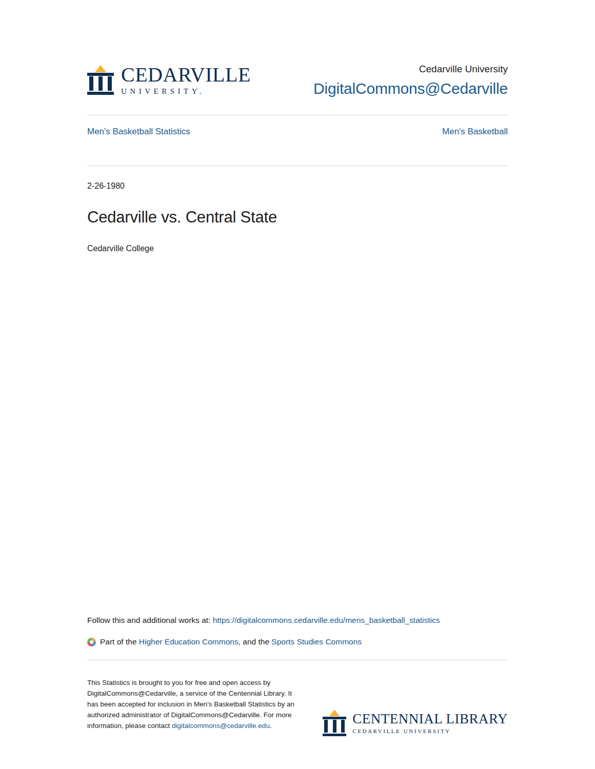CEDARVILLE
UNIVERSITY.
Cedarville University
DigitalCommons@Cedarville
Men's Basketball Statistics Men's Basketball
2-26-1980
Cedarville vs. Central State
Cedarville College
Follow this and additional works at: https://digitalcommons.cedarville.edu/mens_basketball_statistics
Part of the Higher Education Commons, and the Sports Studies Commons
This Statistics is brought to you for free and open access by DigitalCommons@Cedarville, a service of the Centennial Library. It has been accepted for inclusion in Men's Basketball Statistics by an authorized administrator of DigitalCommons@Cedarville. For more information, please contact digitalcommons@cedarville.edu.
CENTENNIAL LIBRARY
CEDARVILLE UNIVERSITY